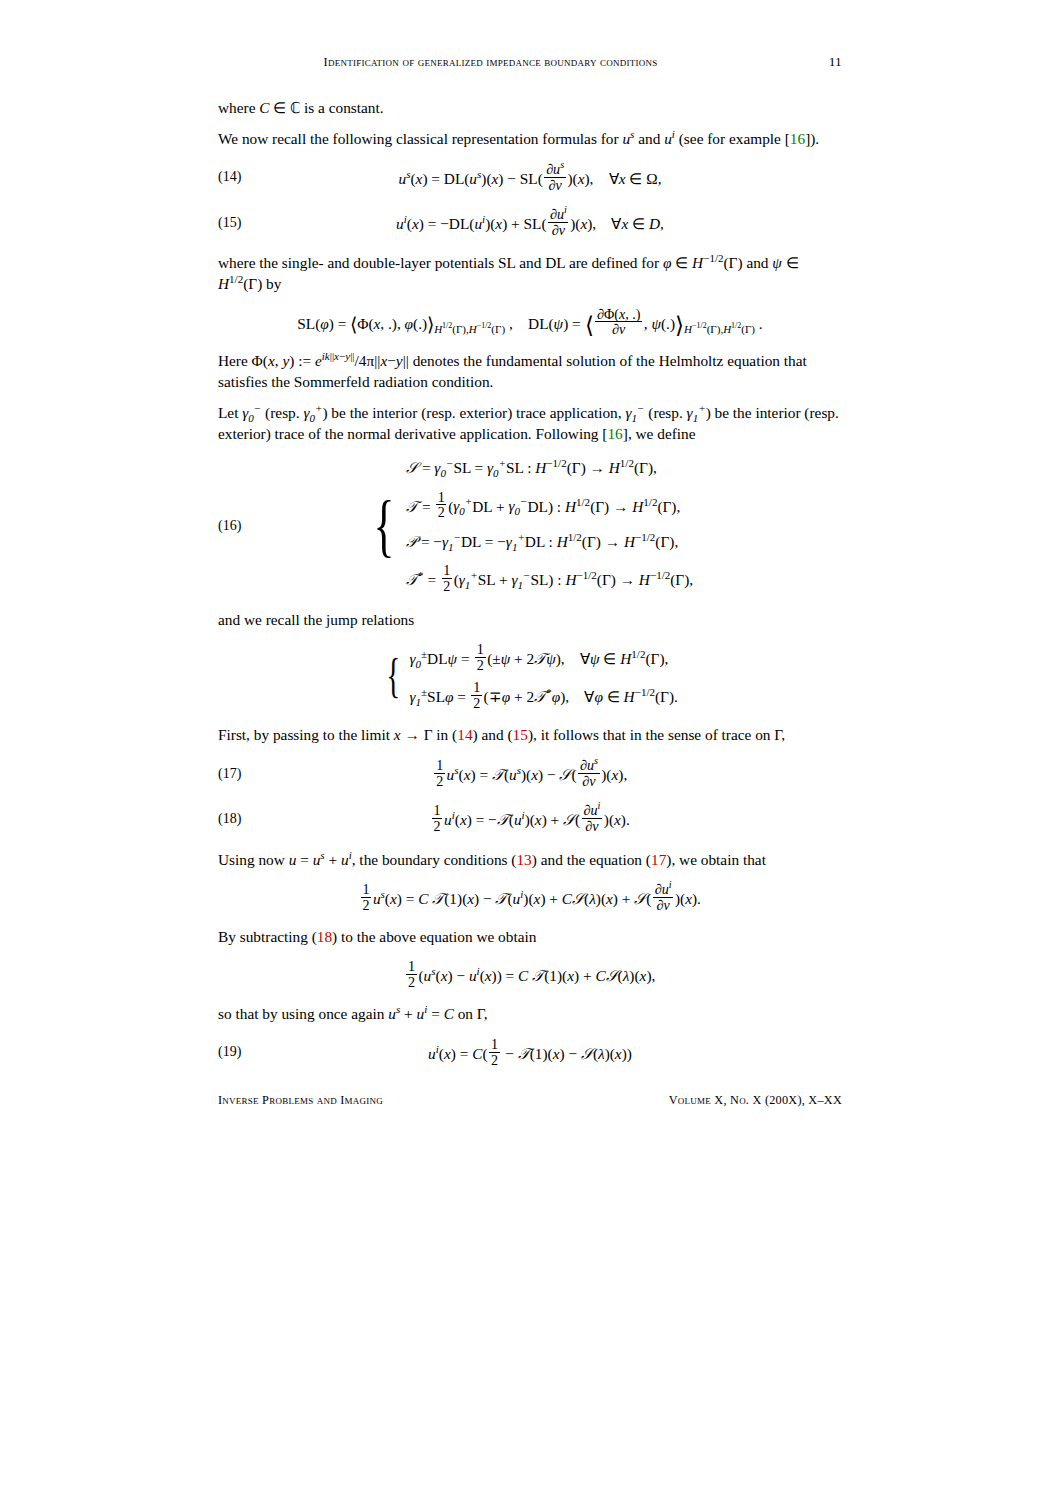Identification of generalized impedance boundary conditions 11
where C ∈ ℂ is a constant.
We now recall the following classical representation formulas for us and ui (see for example [16]).
(14)
us(x) = DL(us)(x) − SL(∂us∂ν)(x), ∀x ∈ Ω,
(15)
ui(x) = −DL(ui)(x) + SL(∂ui∂ν)(x), ∀x ∈ D,
where the single- and double-layer potentials SL and DL are defined for φ ∈ H−1/2(Γ) and ψ ∈ H1/2(Γ) by
SL(φ) = ⟨Φ(x, .), φ(.)⟩H1/2(Γ),H−1/2(Γ) , DL(ψ) = ⟨∂Φ(x, .)∂ν, ψ(.)⟩H−1/2(Γ),H1/2(Γ) .
Here Φ(x, y) := eik||x−y||/4π||x−y|| denotes the fundamental solution of the Helmholtz equation that satisfies the Sommerfeld radiation condition.
Let γ0− (resp. γ0+) be the interior (resp. exterior) trace application, γ1− (resp. γ1+) be the interior (resp. exterior) trace of the normal derivative application. Following [16], we define
(16)
{ 𝒮 = γ0−SL = γ0+SL : H−1/2(Γ) → H1/2(Γ), 𝒯 = 12(γ0+DL + γ0−DL) : H1/2(Γ) → H1/2(Γ), 𝒫 = −γ1−DL = −γ1+DL : H1/2(Γ) → H−1/2(Γ), 𝒯* = 12(γ1+SL + γ1−SL) : H−1/2(Γ) → H−1/2(Γ),
and we recall the jump relations
{ γ0±DLψ = 12(±ψ + 2𝒯ψ), ∀ψ ∈ H1/2(Γ), γ1±SLφ = 12(∓φ + 2𝒯*φ), ∀φ ∈ H−1/2(Γ).
First, by passing to the limit x → Γ in (14) and (15), it follows that in the sense of trace on Γ,
(17)
12 us(x) = 𝒯(us)(x) − 𝒮(∂us∂ν)(x),
(18)
12 ui(x) = −𝒯(ui)(x) + 𝒮(∂ui∂ν)(x).
Using now u = us + ui, the boundary conditions (13) and the equation (17), we obtain that
12 us(x) = C 𝒯(1)(x) − 𝒯(ui)(x) + C𝒮(λ)(x) + 𝒮(∂ui∂ν)(x).
By subtracting (18) to the above equation we obtain
12(us(x) − ui(x)) = C 𝒯(1)(x) + C𝒮(λ)(x),
so that by using once again us + ui = C on Γ,
(19)
ui(x) = C(12 − 𝒯(1)(x) − 𝒮(λ)(x))
Inverse Problems and Imaging Volume X, No. X (200X), X–XX